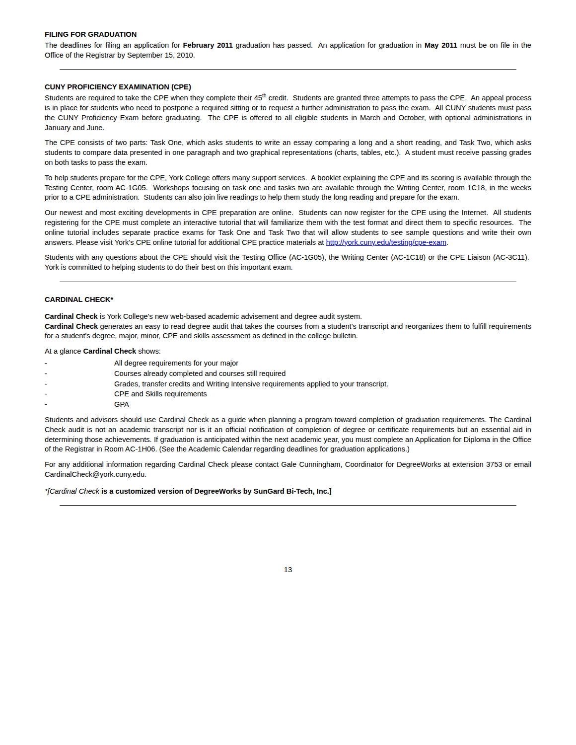Filing for Graduation
The deadlines for filing an application for February 2011 graduation has passed. An application for graduation in May 2011 must be on file in the Office of the Registrar by September 15, 2010.
CUNY Proficiency Examination (CPE)
Students are required to take the CPE when they complete their 45th credit. Students are granted three attempts to pass the CPE. An appeal process is in place for students who need to postpone a required sitting or to request a further administration to pass the exam. All CUNY students must pass the CUNY Proficiency Exam before graduating. The CPE is offered to all eligible students in March and October, with optional administrations in January and June.
The CPE consists of two parts: Task One, which asks students to write an essay comparing a long and a short reading, and Task Two, which asks students to compare data presented in one paragraph and two graphical representations (charts, tables, etc.). A student must receive passing grades on both tasks to pass the exam.
To help students prepare for the CPE, York College offers many support services. A booklet explaining the CPE and its scoring is available through the Testing Center, room AC-1G05. Workshops focusing on task one and tasks two are available through the Writing Center, room 1C18, in the weeks prior to a CPE administration. Students can also join live readings to help them study the long reading and prepare for the exam.
Our newest and most exciting developments in CPE preparation are online. Students can now register for the CPE using the Internet. All students registering for the CPE must complete an interactive tutorial that will familiarize them with the test format and direct them to specific resources. The online tutorial includes separate practice exams for Task One and Task Two that will allow students to see sample questions and write their own answers. Please visit York's CPE online tutorial for additional CPE practice materials at http://york.cuny.edu/testing/cpe-exam.
Students with any questions about the CPE should visit the Testing Office (AC-1G05), the Writing Center (AC-1C18) or the CPE Liaison (AC-3C11). York is committed to helping students to do their best on this important exam.
Cardinal Check*
Cardinal Check is York College's new web-based academic advisement and degree audit system.
Cardinal Check generates an easy to read degree audit that takes the courses from a student's transcript and reorganizes them to fulfill requirements for a student's degree, major, minor, CPE and skills assessment as defined in the college bulletin.
At a glance Cardinal Check shows:
-All degree requirements for your major
-Courses already completed and courses still required
-Grades, transfer credits and Writing Intensive requirements applied to your transcript.
-CPE and Skills requirements
-GPA
Students and advisors should use Cardinal Check as a guide when planning a program toward completion of graduation requirements. The Cardinal Check audit is not an academic transcript nor is it an official notification of completion of degree or certificate requirements but an essential aid in determining those achievements. If graduation is anticipated within the next academic year, you must complete an Application for Diploma in the Office of the Registrar in Room AC-1H06. (See the Academic Calendar regarding deadlines for graduation applications.)
For any additional information regarding Cardinal Check please contact Gale Cunningham, Coordinator for DegreeWorks at extension 3753 or email CardinalCheck@york.cuny.edu.
*[Cardinal Check is a customized version of DegreeWorks by SunGard Bi-Tech, Inc.]
13